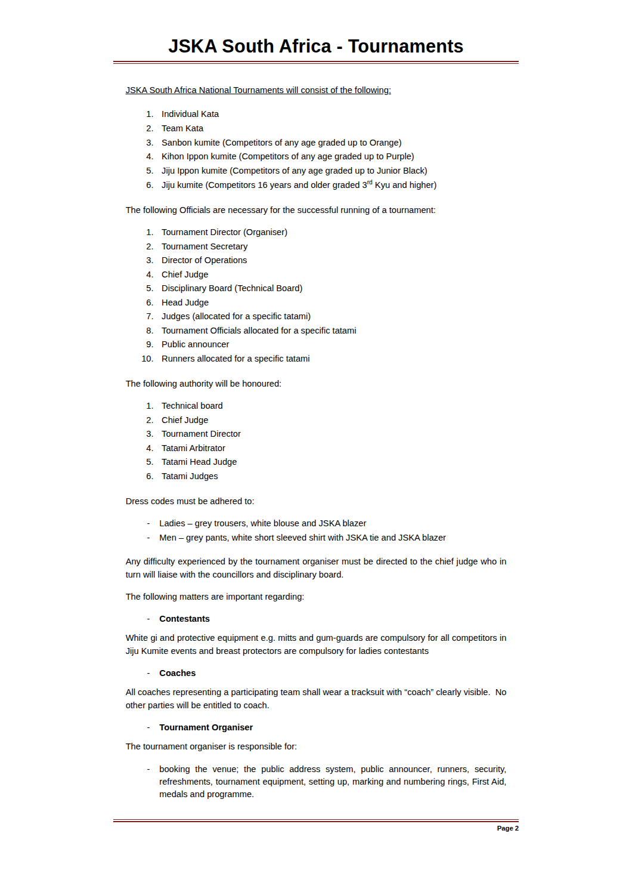JSKA South Africa - Tournaments
JSKA South Africa National Tournaments will consist of the following:
Individual Kata
Team Kata
Sanbon kumite (Competitors of any age graded up to Orange)
Kihon Ippon kumite (Competitors of any age graded up to Purple)
Jiju Ippon kumite (Competitors of any age graded up to Junior Black)
Jiju kumite (Competitors 16 years and older graded 3rd Kyu and higher)
The following Officials are necessary for the successful running of a tournament:
Tournament Director (Organiser)
Tournament Secretary
Director of Operations
Chief Judge
Disciplinary Board (Technical Board)
Head Judge
Judges (allocated for a specific tatami)
Tournament Officials allocated for a specific tatami
Public announcer
Runners allocated for a specific tatami
The following authority will be honoured:
Technical board
Chief Judge
Tournament Director
Tatami Arbitrator
Tatami Head Judge
Tatami Judges
Dress codes must be adhered to:
Ladies – grey trousers, white blouse and JSKA blazer
Men – grey pants, white short sleeved shirt with JSKA tie and JSKA blazer
Any difficulty experienced by the tournament organiser must be directed to the chief judge who in turn will liaise with the councillors and disciplinary board.
The following matters are important regarding:
Contestants
White gi and protective equipment e.g. mitts and gum-guards are compulsory for all competitors in Jiju Kumite events and breast protectors are compulsory for ladies contestants
Coaches
All coaches representing a participating team shall wear a tracksuit with “coach” clearly visible. No other parties will be entitled to coach.
Tournament Organiser
The tournament organiser is responsible for:
booking the venue; the public address system, public announcer, runners, security, refreshments, tournament equipment, setting up, marking and numbering rings, First Aid, medals and programme.
Page 2